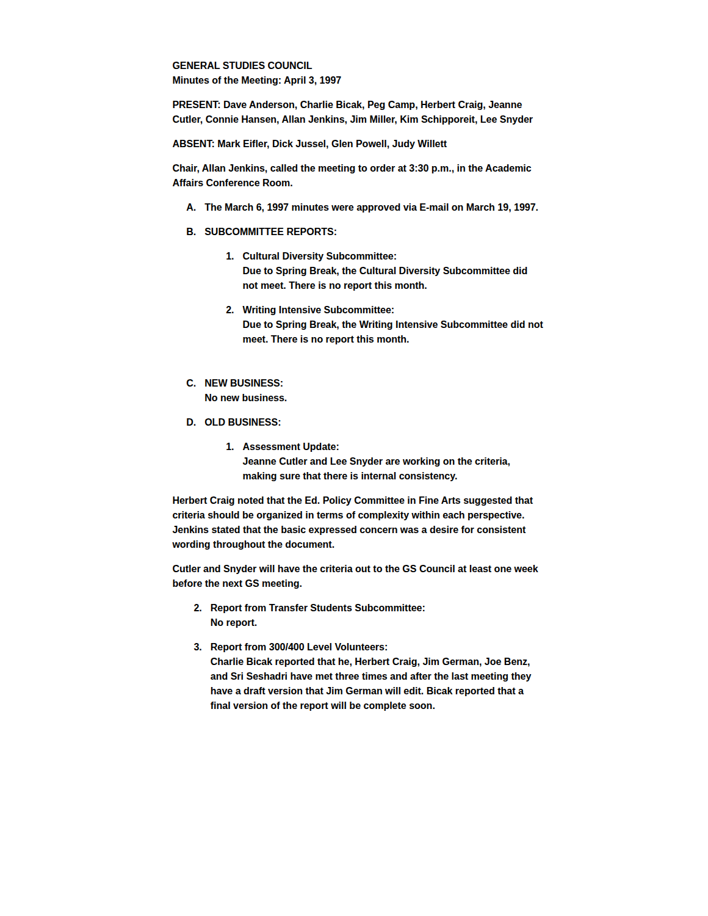GENERAL STUDIES COUNCIL
Minutes of the Meeting: April 3, 1997
PRESENT: Dave Anderson, Charlie Bicak, Peg Camp, Herbert Craig, Jeanne Cutler, Connie Hansen, Allan Jenkins, Jim Miller, Kim Schipporeit, Lee Snyder
ABSENT: Mark Eifler, Dick Jussel, Glen Powell, Judy Willett
Chair, Allan Jenkins, called the meeting to order at 3:30 p.m., in the Academic Affairs Conference Room.
The March 6, 1997 minutes were approved via E-mail on March 19, 1997.
SUBCOMMITTEE REPORTS:
Cultural Diversity Subcommittee:
Due to Spring Break, the Cultural Diversity Subcommittee did not meet. There is no report this month.
Writing Intensive Subcommittee:
Due to Spring Break, the Writing Intensive Subcommittee did not meet. There is no report this month.
NEW BUSINESS:
No new business.
OLD BUSINESS:
Assessment Update:
Jeanne Cutler and Lee Snyder are working on the criteria, making sure that there is internal consistency.
Herbert Craig noted that the Ed. Policy Committee in Fine Arts suggested that criteria should be organized in terms of complexity within each perspective. Jenkins stated that the basic expressed concern was a desire for consistent wording throughout the document.
Cutler and Snyder will have the criteria out to the GS Council at least one week before the next GS meeting.
Report from Transfer Students Subcommittee:
No report.
Report from 300/400 Level Volunteers:
Charlie Bicak reported that he, Herbert Craig, Jim German, Joe Benz, and Sri Seshadri have met three times and after the last meeting they have a draft version that Jim German will edit. Bicak reported that a final version of the report will be complete soon.